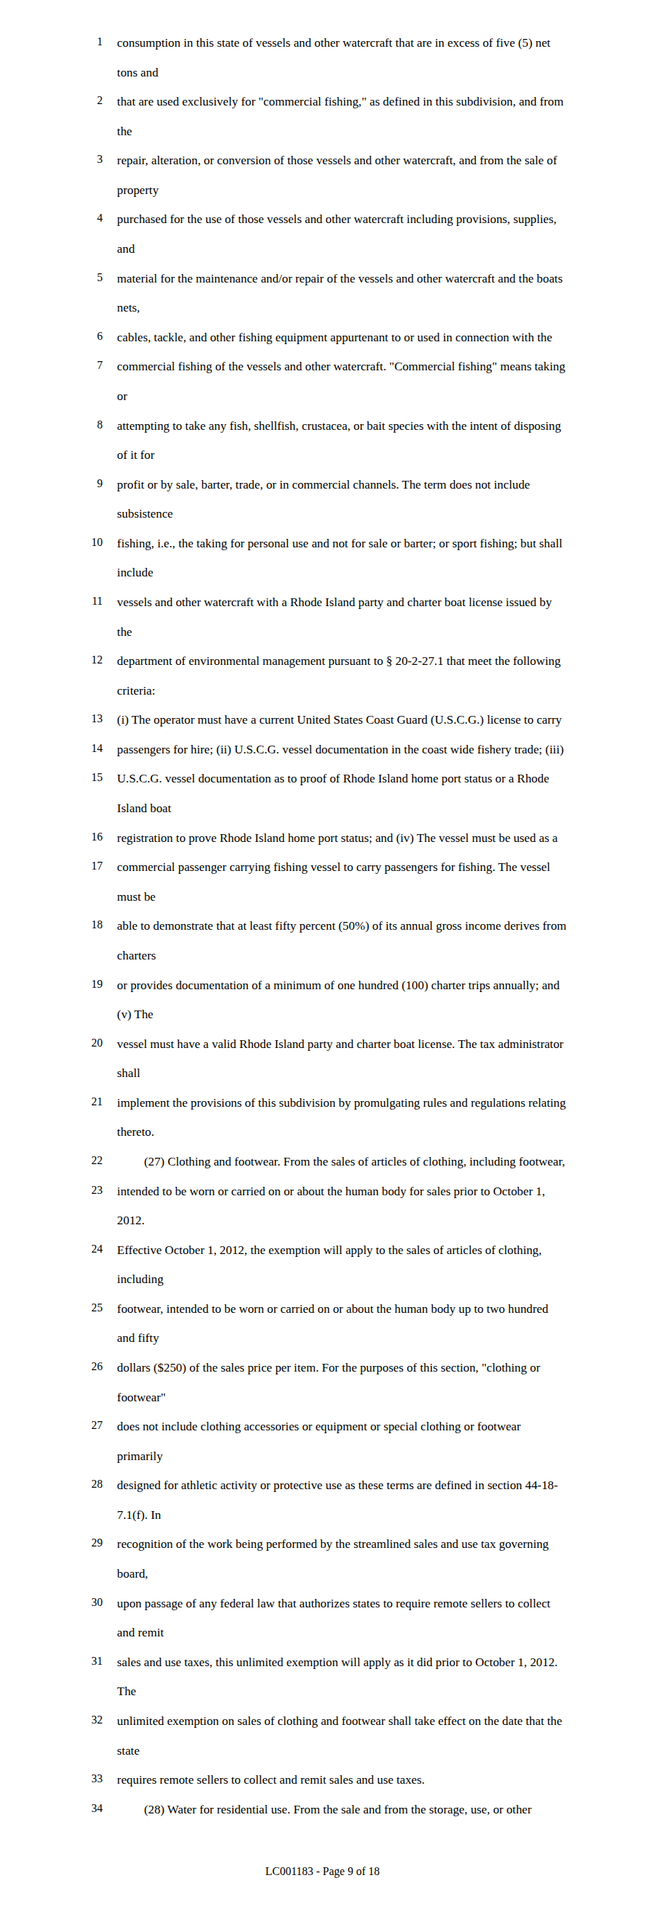consumption in this state of vessels and other watercraft that are in excess of five (5) net tons and
that are used exclusively for "commercial fishing," as defined in this subdivision, and from the
repair, alteration, or conversion of those vessels and other watercraft, and from the sale of property
purchased for the use of those vessels and other watercraft including provisions, supplies, and
material for the maintenance and/or repair of the vessels and other watercraft and the boats nets,
cables, tackle, and other fishing equipment appurtenant to or used in connection with the
commercial fishing of the vessels and other watercraft. "Commercial fishing" means taking or
attempting to take any fish, shellfish, crustacea, or bait species with the intent of disposing of it for
profit or by sale, barter, trade, or in commercial channels. The term does not include subsistence
fishing, i.e., the taking for personal use and not for sale or barter; or sport fishing; but shall include
vessels and other watercraft with a Rhode Island party and charter boat license issued by the
department of environmental management pursuant to § 20-2-27.1 that meet the following criteria:
(i) The operator must have a current United States Coast Guard (U.S.C.G.) license to carry
passengers for hire; (ii) U.S.C.G. vessel documentation in the coast wide fishery trade; (iii)
U.S.C.G. vessel documentation as to proof of Rhode Island home port status or a Rhode Island boat
registration to prove Rhode Island home port status; and (iv) The vessel must be used as a
commercial passenger carrying fishing vessel to carry passengers for fishing. The vessel must be
able to demonstrate that at least fifty percent (50%) of its annual gross income derives from charters
or provides documentation of a minimum of one hundred (100) charter trips annually; and (v) The
vessel must have a valid Rhode Island party and charter boat license. The tax administrator shall
implement the provisions of this subdivision by promulgating rules and regulations relating thereto.
(27) Clothing and footwear. From the sales of articles of clothing, including footwear,
intended to be worn or carried on or about the human body for sales prior to October 1, 2012.
Effective October 1, 2012, the exemption will apply to the sales of articles of clothing, including
footwear, intended to be worn or carried on or about the human body up to two hundred and fifty
dollars ($250) of the sales price per item. For the purposes of this section, "clothing or footwear"
does not include clothing accessories or equipment or special clothing or footwear primarily
designed for athletic activity or protective use as these terms are defined in section 44-18-7.1(f). In
recognition of the work being performed by the streamlined sales and use tax governing board,
upon passage of any federal law that authorizes states to require remote sellers to collect and remit
sales and use taxes, this unlimited exemption will apply as it did prior to October 1, 2012. The
unlimited exemption on sales of clothing and footwear shall take effect on the date that the state
requires remote sellers to collect and remit sales and use taxes.
(28) Water for residential use. From the sale and from the storage, use, or other
LC001183 - Page 9 of 18